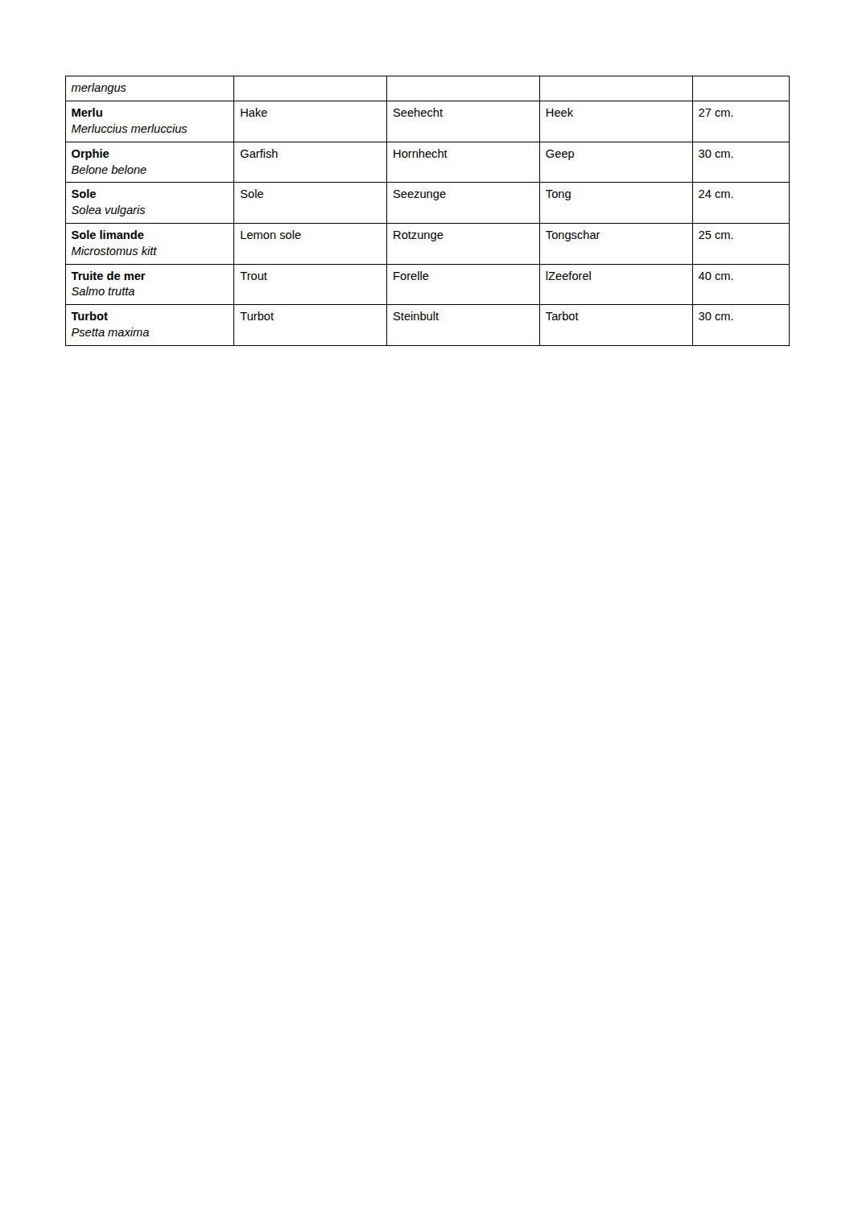| merlangus | | | | |
| Merlu Merluccius merluccius | Hake | Seehecht | Heek | 27 cm. |
| Orphie Belone belone | Garfish | Hornhecht | Geep | 30 cm. |
| Sole Solea vulgaris | Sole | Seezunge | Tong | 24 cm. |
| Sole limande Microstomus kitt | Lemon sole | Rotzunge | Tongschar | 25 cm. |
| Truite de mer Salmo trutta | Trout | Forelle | lZeeforel | 40 cm. |
| Turbot Psetta maxima | Turbot | Steinbult | Tarbot | 30 cm. |